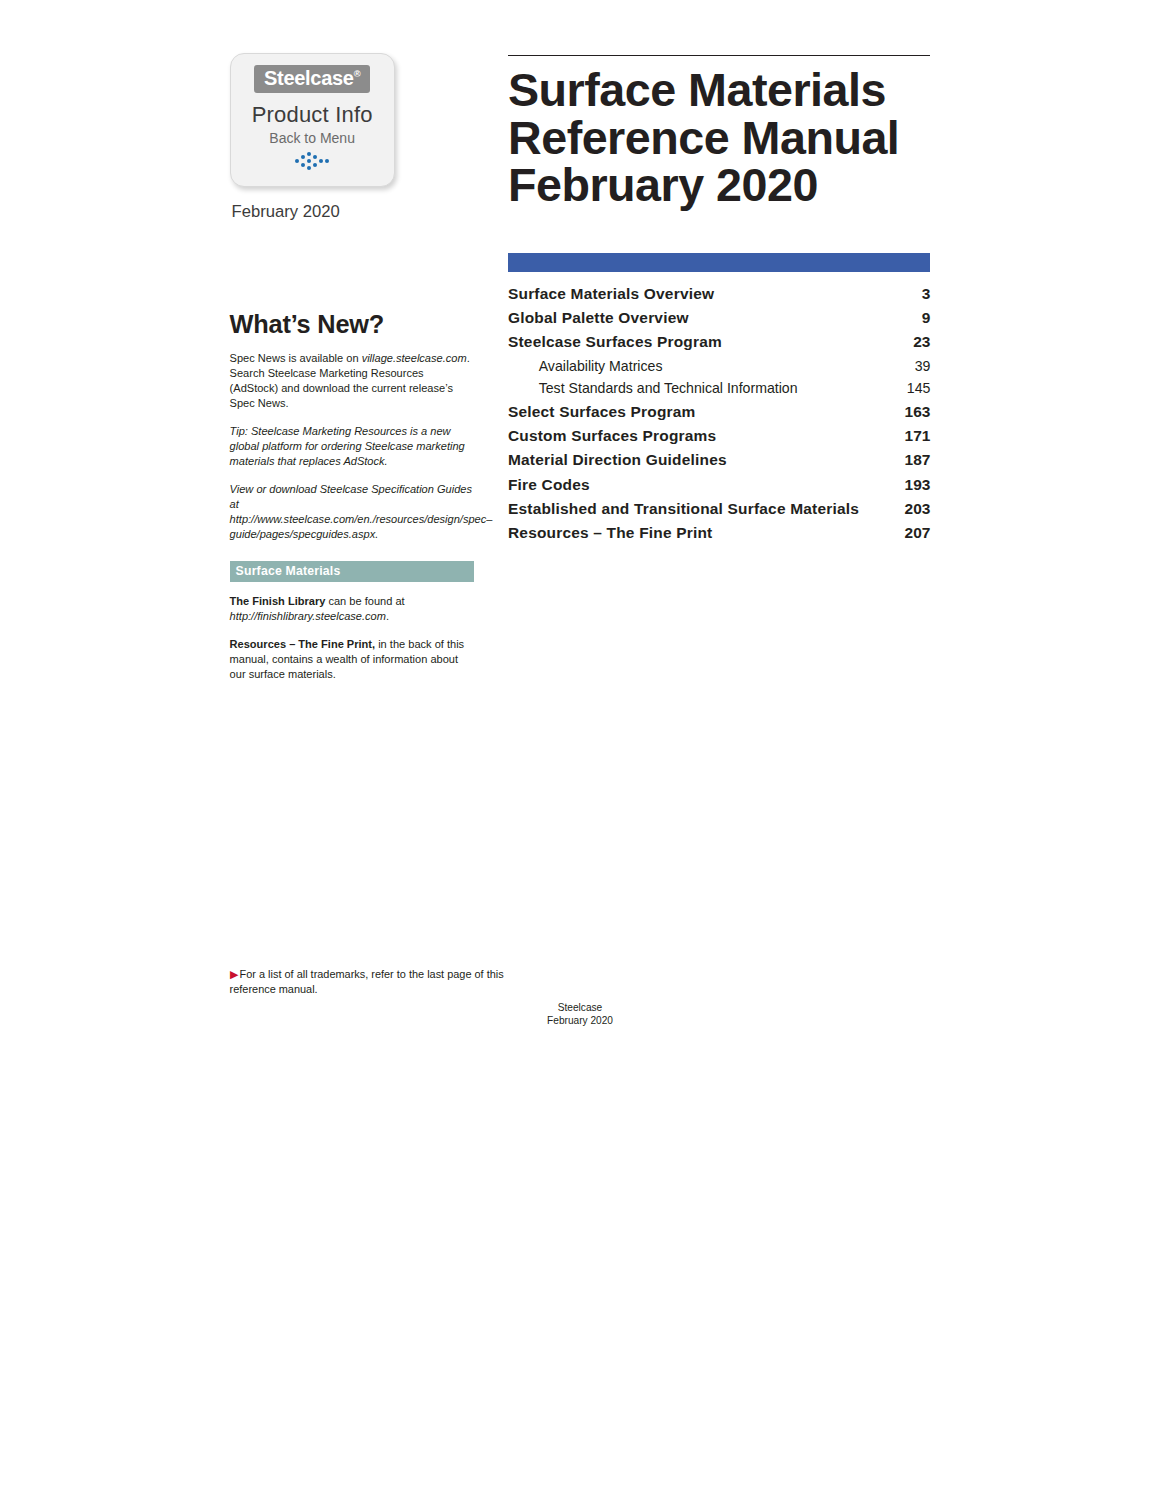Steelcase®
Product Info
Back to Menu
February 2020
Surface Materials
Reference Manual
February 2020
What’s New?
Spec News is available on village.steelcase.com. Search Steelcase Marketing Resources (AdStock) and download the current release’s Spec News.
Tip: Steelcase Marketing Resources is a new global platform for ordering Steelcase marketing materials that replaces AdStock.
View or download Steelcase Specification Guides at http://www.steelcase.com/en./resources/design/spec–guide/pages/specguides.aspx.
Surface Materials
The Finish Library can be found at http://finishlibrary.steelcase.com.
Resources – The Fine Print, in the back of this manual, contains a wealth of information about our surface materials.
| Surface Materials Overview | 3 |
| Global Palette Overview | 9 |
| Steelcase Surfaces Program | 23 |
| Availability Matrices | 39 |
| Test Standards and Technical Information | 145 |
| Select Surfaces Program | 163 |
| Custom Surfaces Programs | 171 |
| Material Direction Guidelines | 187 |
| Fire Codes | 193 |
| Established and Transitional Surface Materials | 203 |
| Resources – The Fine Print | 207 |
▶For a list of all trademarks, refer to the last page of this reference manual.
Steelcase
February 2020